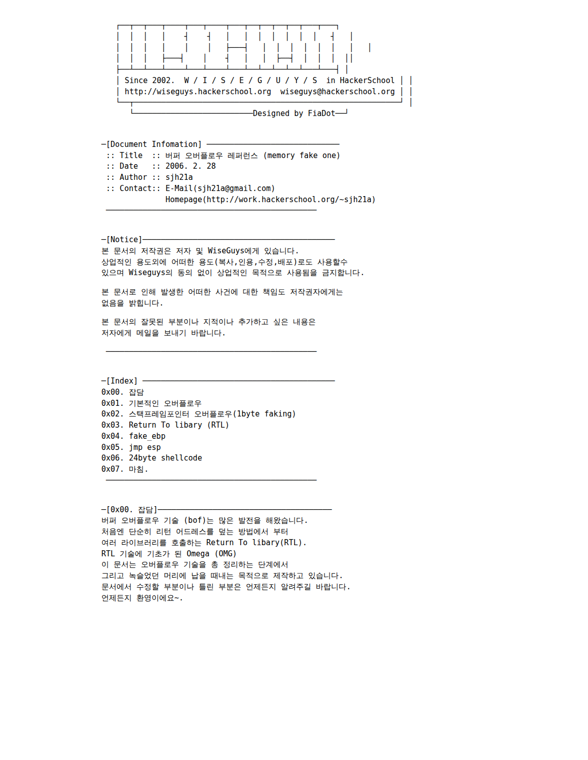┌──┬──┬───┬────┬───┬────┬───┬──┬──┬──┬──┬───┬───┐
  │  │  │   │    ┤    ┤   │   │  │  │  │  │  │   ┤   │
  │  │  │   │    │    │   ├───┤   │  │  │  │  │  │   │   │
  │  │  │   ├───┤    │    ┤   │   │  ├──┤  │  │  │  ││
  ├──┴──┴───┴────┴───┴────┴───┴──┴──┴──┴──┴───┴───┤ │
  │ Since 2002.  W / I / S / E / G / U / Y / S  in HackerSchool │ │
  │ http://wiseguys.hackerschool.org  wiseguys@hackerschool.org │ │
  └──┬──────────────────────────────────────────────────────────┘ │
     └──────────────────────────Designed by FiaDot──┘
─[Document Infomation] ─────────────────────────────
 :: Title  :: 버퍼 오버플로우 레퍼런스 (memory fake one)
 :: Date   :: 2006. 2. 28
 :: Author :: sjh21a
 :: Contact:: E-Mail(sjh21a@gmail.com)
              Homepage(http://work.hackerschool.org/~sjh21a)
 ──────────────────────────────────────────────
─[Notice]──────────────────────────────────────────
본 문서의 저작권은 저자 및 WiseGuys에게 있습니다.
상업적인 용도외에 어떠한 용도(복사,인용,수정,배포)로도 사용할수
있으며 Wiseguys의 동의 없이 상업적인 목적으로 사용됨을 금지합니다.
본 문서로 인해 발생한 어떠한 사건에 대한 책임도 저작권자에게는
없음을 밝힙니다.
본 문서의 잘못된 부분이나 지적이나 추가하고 싶은 내용은
저자에게 메일을 보내기 바랍니다.
 ──────────────────────────────────────────────
─[Index] ──────────────────────────────────────────
0x00. 잡담
0x01. 기본적인 오버플로우
0x02. 스택프레임포인터 오버플로우(1byte faking)
0x03. Return To libary (RTL)
0x04. fake_ebp
0x05. jmp esp
0x06. 24byte shellcode
0x07. 마침.
 ──────────────────────────────────────────────
─[0x00. 잡담]──────────────────────────────────────
버퍼 오버플로우 기술 (bof)는 많은 발전을 해왔습니다.
처음엔 단순히 리턴 어드레스를 덮는 방법에서 부터
여러 라이브러리를 호출하는 Return To libary(RTL).
RTL 기술에 기초가 된 Omega (OMG)
이 문서는 오버플로우 기술을 총 정리하는 단계에서
그리고 녹슬었던 머리에 납을 때내는 목적으로 제작하고 있습니다.
문서에서 수정할 부분이나 틀린 부분은 언제든지 알려주길 바랍니다.
언제든지 환영이에요~.